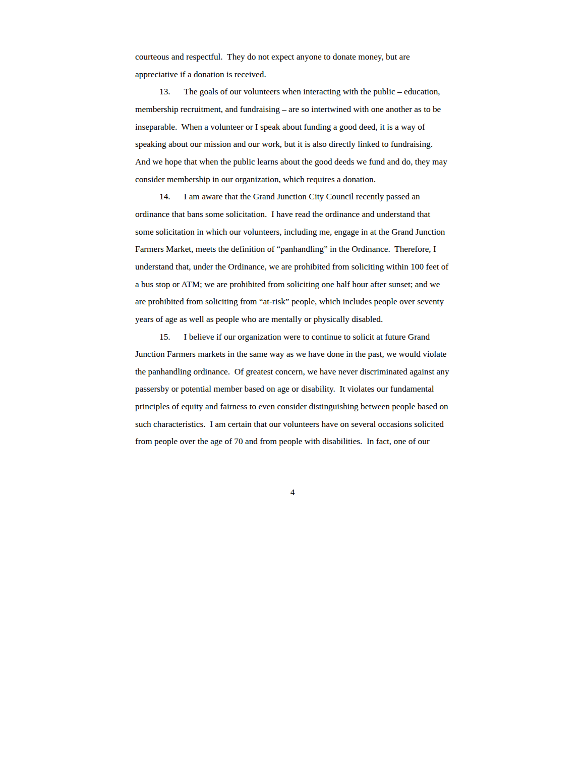courteous and respectful. They do not expect anyone to donate money, but are appreciative if a donation is received.
13. The goals of our volunteers when interacting with the public – education, membership recruitment, and fundraising – are so intertwined with one another as to be inseparable. When a volunteer or I speak about funding a good deed, it is a way of speaking about our mission and our work, but it is also directly linked to fundraising. And we hope that when the public learns about the good deeds we fund and do, they may consider membership in our organization, which requires a donation.
14. I am aware that the Grand Junction City Council recently passed an ordinance that bans some solicitation. I have read the ordinance and understand that some solicitation in which our volunteers, including me, engage in at the Grand Junction Farmers Market, meets the definition of “panhandling” in the Ordinance. Therefore, I understand that, under the Ordinance, we are prohibited from soliciting within 100 feet of a bus stop or ATM; we are prohibited from soliciting one half hour after sunset; and we are prohibited from soliciting from “at-risk” people, which includes people over seventy years of age as well as people who are mentally or physically disabled.
15. I believe if our organization were to continue to solicit at future Grand Junction Farmers markets in the same way as we have done in the past, we would violate the panhandling ordinance. Of greatest concern, we have never discriminated against any passersby or potential member based on age or disability. It violates our fundamental principles of equity and fairness to even consider distinguishing between people based on such characteristics. I am certain that our volunteers have on several occasions solicited from people over the age of 70 and from people with disabilities. In fact, one of our
4